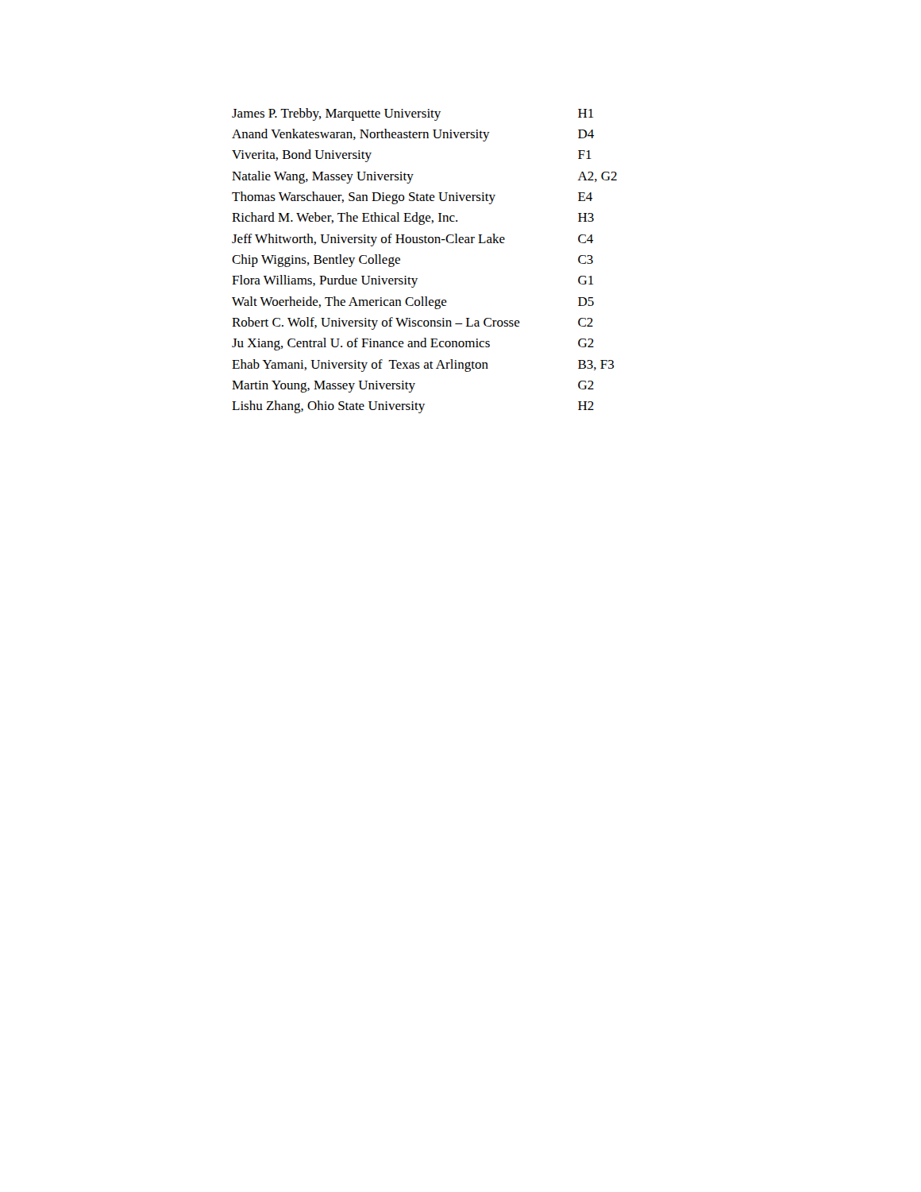| James P. Trebby, Marquette University | H1 |
| Anand Venkateswaran, Northeastern University | D4 |
| Viverita, Bond University | F1 |
| Natalie Wang, Massey University | A2, G2 |
| Thomas Warschauer, San Diego State University | E4 |
| Richard M. Weber, The Ethical Edge, Inc. | H3 |
| Jeff Whitworth, University of Houston-Clear Lake | C4 |
| Chip Wiggins, Bentley College | C3 |
| Flora Williams, Purdue University | G1 |
| Walt Woerheide, The American College | D5 |
| Robert C. Wolf, University of Wisconsin – La Crosse | C2 |
| Ju Xiang, Central U. of Finance and Economics | G2 |
| Ehab Yamani, University of Texas at Arlington | B3, F3 |
| Martin Young, Massey University | G2 |
| Lishu Zhang, Ohio State University | H2 |